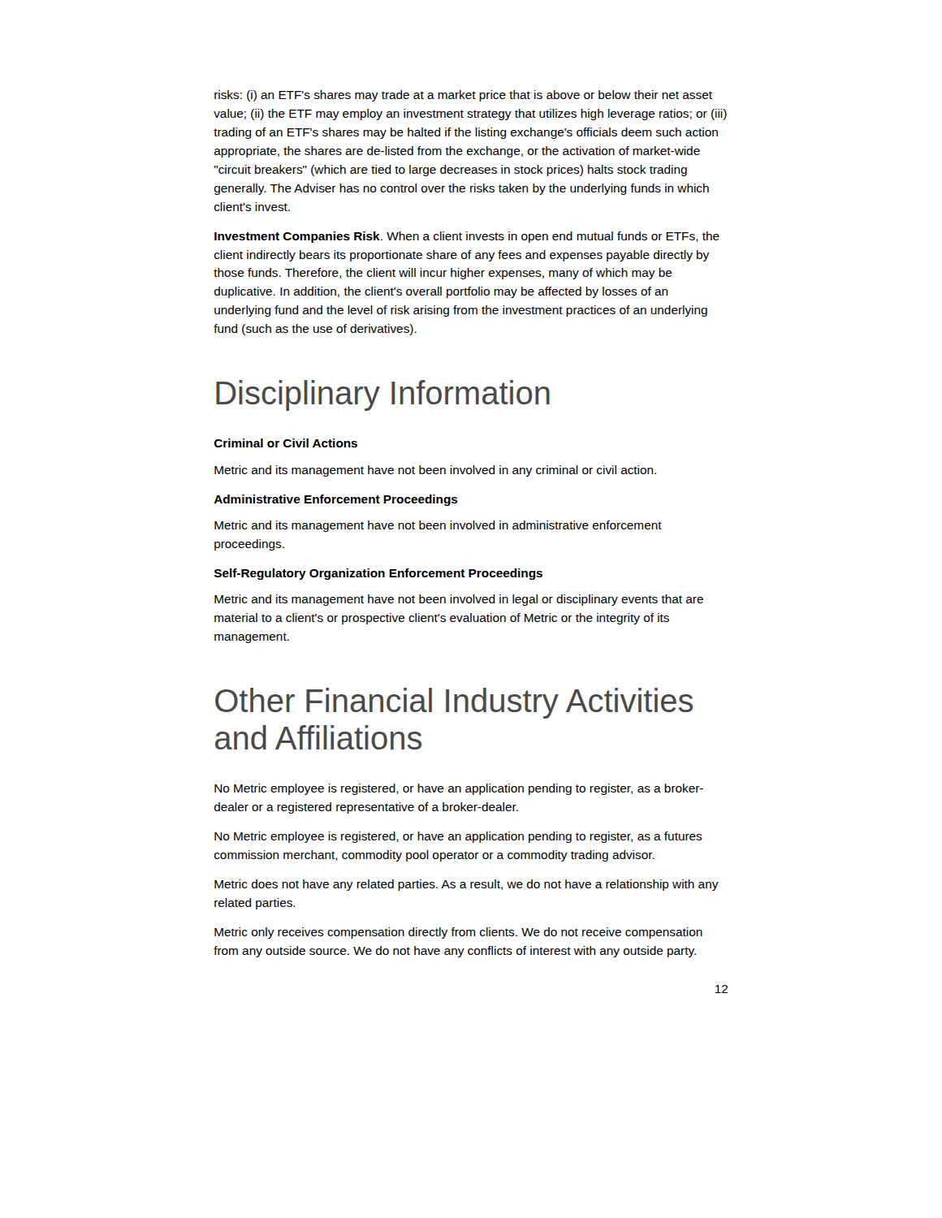risks: (i) an ETF's shares may trade at a market price that is above or below their net asset value; (ii) the ETF may employ an investment strategy that utilizes high leverage ratios; or (iii) trading of an ETF's shares may be halted if the listing exchange's officials deem such action appropriate, the shares are de-listed from the exchange, or the activation of market-wide "circuit breakers" (which are tied to large decreases in stock prices) halts stock trading generally. The Adviser has no control over the risks taken by the underlying funds in which client's invest.
Investment Companies Risk. When a client invests in open end mutual funds or ETFs, the client indirectly bears its proportionate share of any fees and expenses payable directly by those funds. Therefore, the client will incur higher expenses, many of which may be duplicative. In addition, the client's overall portfolio may be affected by losses of an underlying fund and the level of risk arising from the investment practices of an underlying fund (such as the use of derivatives).
Disciplinary Information
Criminal or Civil Actions
Metric and its management have not been involved in any criminal or civil action.
Administrative Enforcement Proceedings
Metric and its management have not been involved in administrative enforcement proceedings.
Self-Regulatory Organization Enforcement Proceedings
Metric and its management have not been involved in legal or disciplinary events that are material to a client's or prospective client's evaluation of Metric or the integrity of its management.
Other Financial Industry Activities and Affiliations
No Metric employee is registered, or have an application pending to register, as a broker-dealer or a registered representative of a broker-dealer.
No Metric employee is registered, or have an application pending to register, as a futures commission merchant, commodity pool operator or a commodity trading advisor.
Metric does not have any related parties. As a result, we do not have a relationship with any related parties.
Metric only receives compensation directly from clients. We do not receive compensation from any outside source. We do not have any conflicts of interest with any outside party.
12